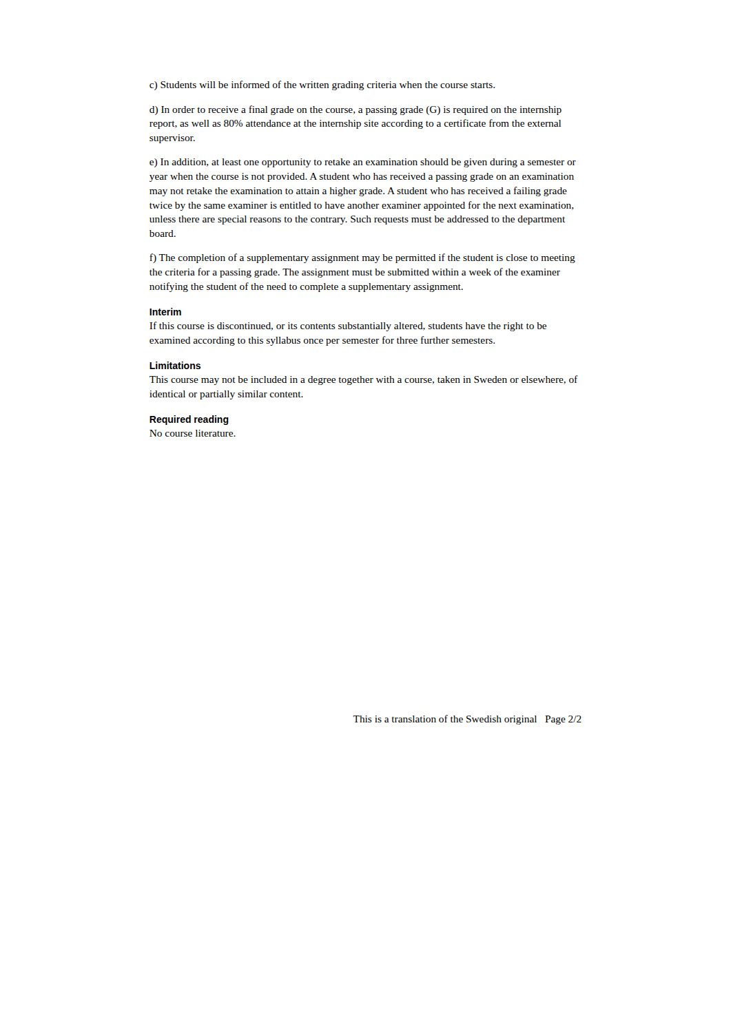c) Students will be informed of the written grading criteria when the course starts.
d) In order to receive a final grade on the course, a passing grade (G) is required on the internship report, as well as 80% attendance at the internship site according to a certificate from the external supervisor.
e) In addition, at least one opportunity to retake an examination should be given during a semester or year when the course is not provided. A student who has received a passing grade on an examination may not retake the examination to attain a higher grade. A student who has received a failing grade twice by the same examiner is entitled to have another examiner appointed for the next examination, unless there are special reasons to the contrary. Such requests must be addressed to the department board.
f) The completion of a supplementary assignment may be permitted if the student is close to meeting the criteria for a passing grade. The assignment must be submitted within a week of the examiner notifying the student of the need to complete a supplementary assignment.
Interim
If this course is discontinued, or its contents substantially altered, students have the right to be examined according to this syllabus once per semester for three further semesters.
Limitations
This course may not be included in a degree together with a course, taken in Sweden or elsewhere, of identical or partially similar content.
Required reading
No course literature.
This is a translation of the Swedish original Page 2/2